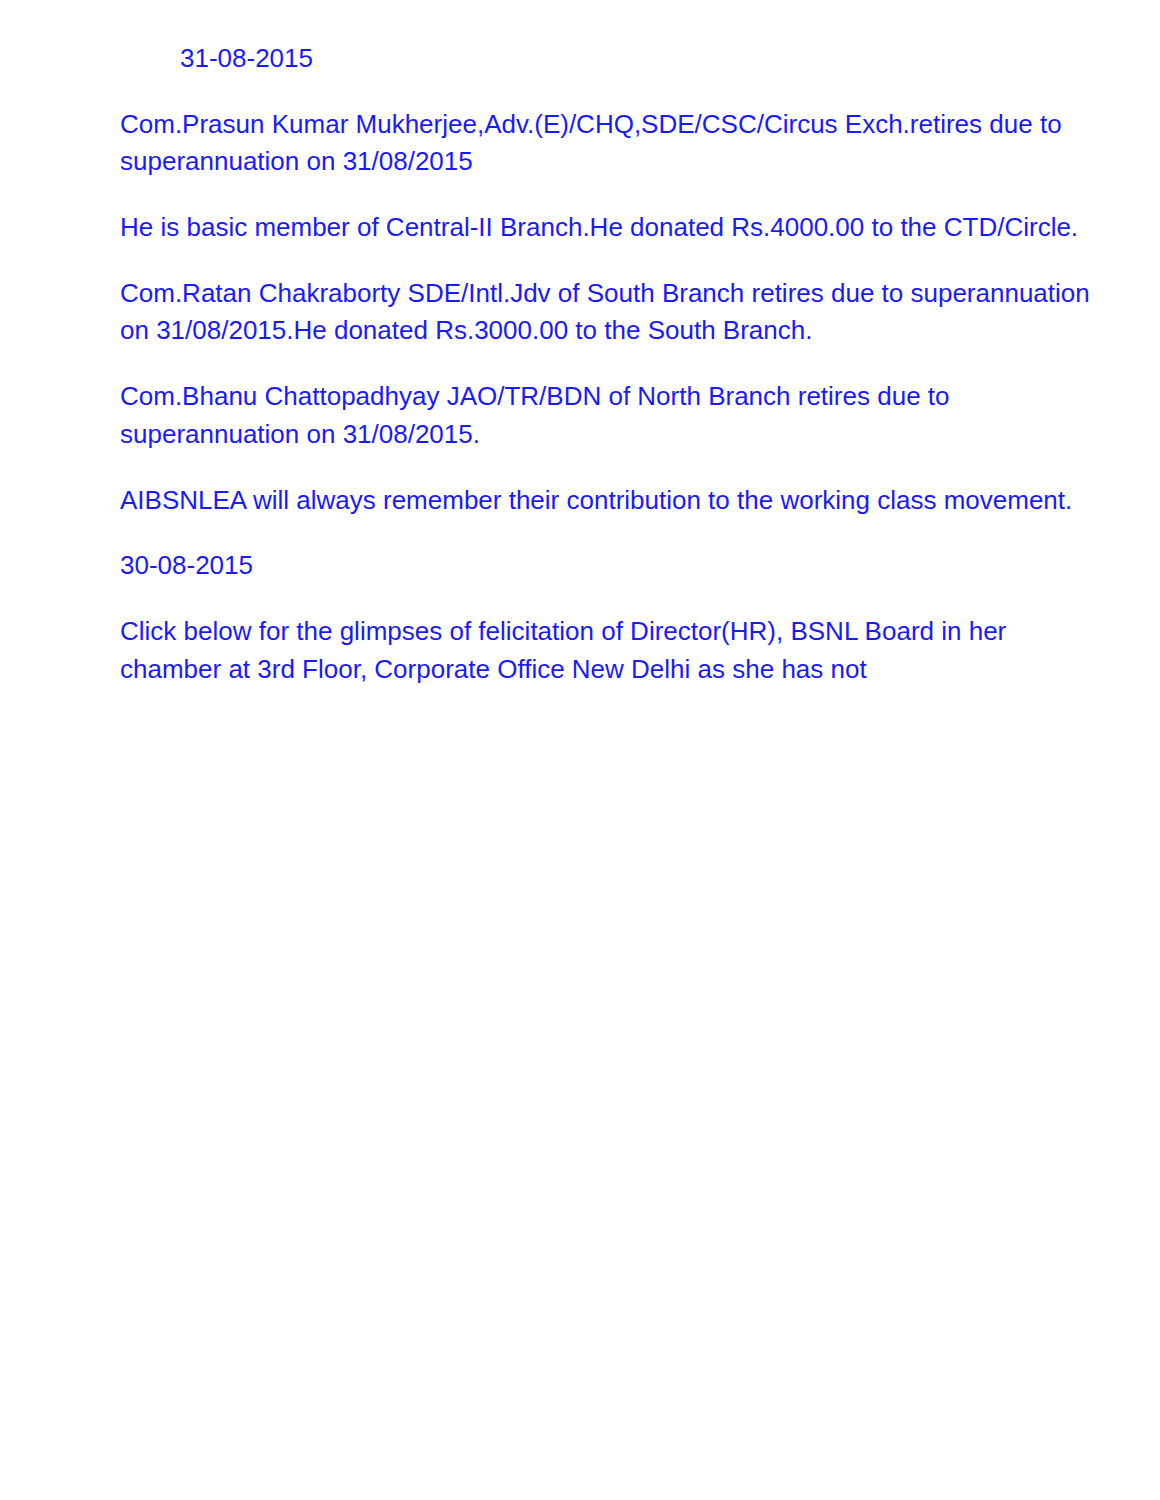31-08-2015
Com.Prasun Kumar Mukherjee,Adv.(E)/CHQ,SDE/CSC/Circus Exch.retires due to superannuation on 31/08/2015
He is basic member of Central-II Branch.He donated Rs.4000.00 to the CTD/Circle.
Com.Ratan Chakraborty SDE/Intl.Jdv of South Branch retires due to superannuation on 31/08/2015.He donated Rs.3000.00 to the South Branch.
Com.Bhanu Chattopadhyay JAO/TR/BDN of North Branch retires due to superannuation on 31/08/2015.
AIBSNLEA will always remember their contribution to the working class movement.
30-08-2015
Click below for the glimpses of felicitation of Director(HR), BSNL Board in her chamber at 3rd Floor, Corporate Office New Delhi as she has not